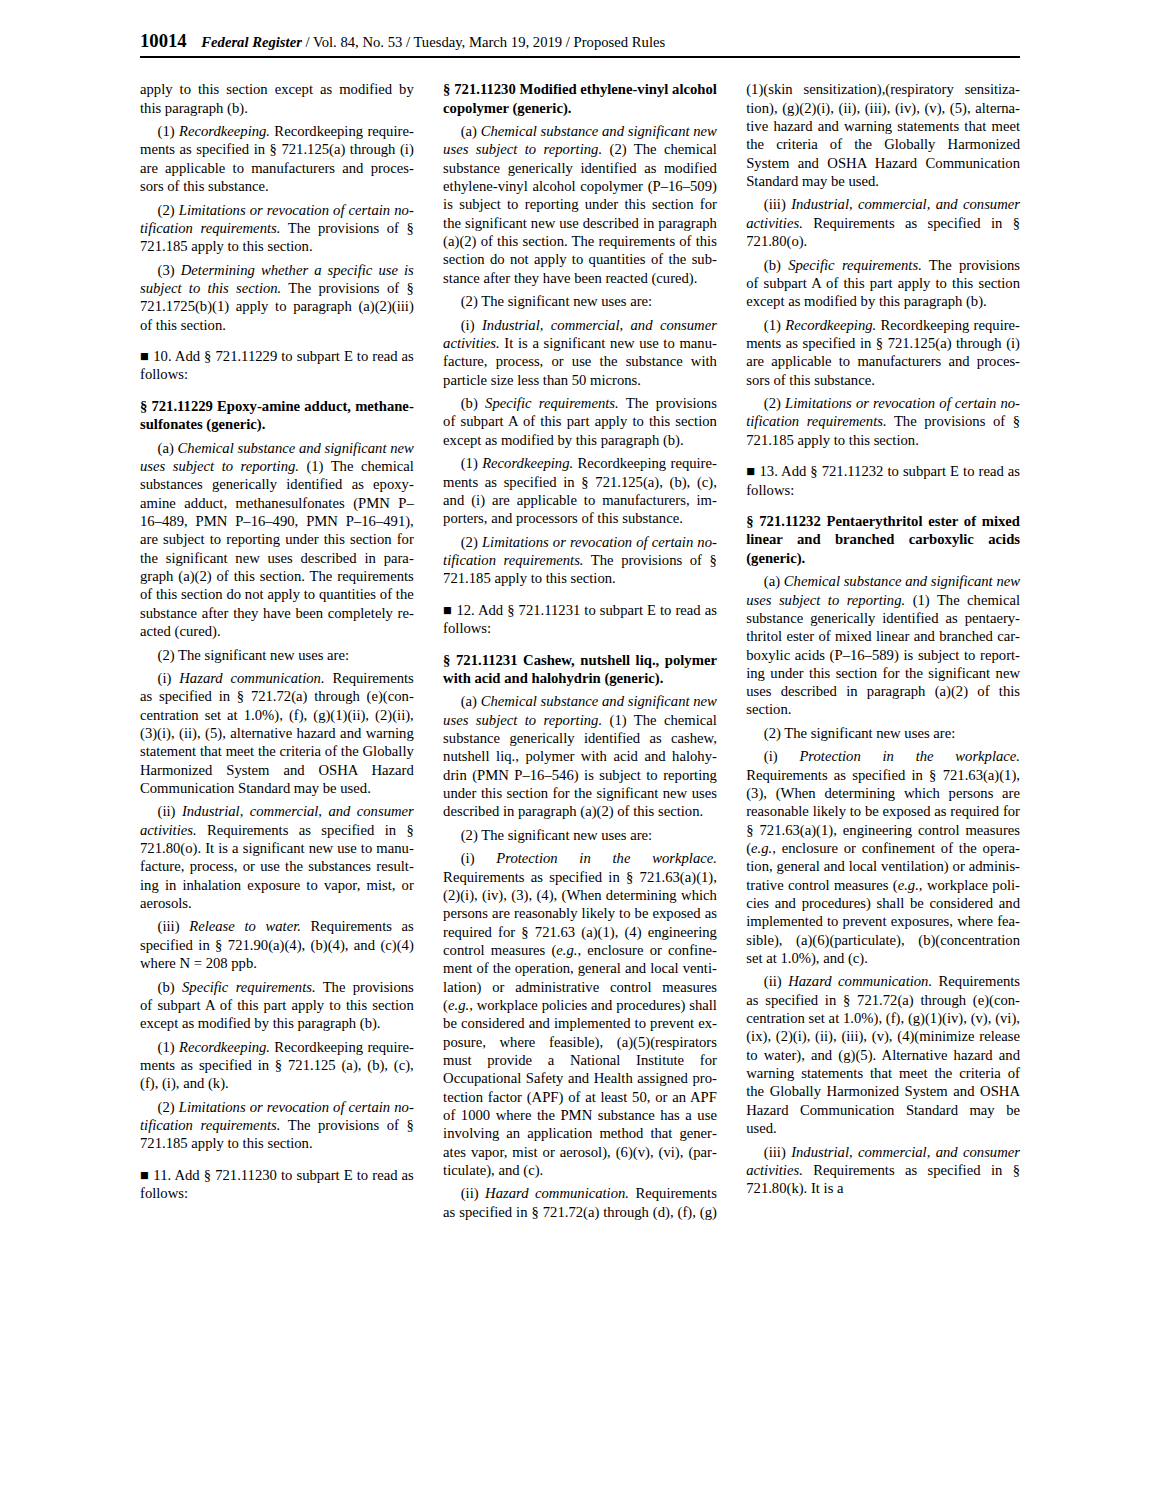10014 Federal Register / Vol. 84, No. 53 / Tuesday, March 19, 2019 / Proposed Rules
apply to this section except as modified by this paragraph (b).
(1) Recordkeeping. Recordkeeping requirements as specified in § 721.125(a) through (i) are applicable to manufacturers and processors of this substance.
(2) Limitations or revocation of certain notification requirements. The provisions of § 721.185 apply to this section.
(3) Determining whether a specific use is subject to this section. The provisions of § 721.1725(b)(1) apply to paragraph (a)(2)(iii) of this section.
■ 10. Add § 721.11229 to subpart E to read as follows:
§ 721.11229 Epoxy-amine adduct, methanesulfonates (generic).
(a) Chemical substance and significant new uses subject to reporting. (1) The chemical substances generically identified as epoxy-amine adduct, methanesulfonates (PMN P–16–489, PMN P–16–490, PMN P–16–491), are subject to reporting under this section for the significant new uses described in paragraph (a)(2) of this section. The requirements of this section do not apply to quantities of the substance after they have been completely reacted (cured).
(2) The significant new uses are:
(i) Hazard communication. Requirements as specified in § 721.72(a) through (e)(concentration set at 1.0%), (f), (g)(1)(ii), (2)(ii), (3)(i), (ii), (5), alternative hazard and warning statement that meet the criteria of the Globally Harmonized System and OSHA Hazard Communication Standard may be used.
(ii) Industrial, commercial, and consumer activities. Requirements as specified in § 721.80(o). It is a significant new use to manufacture, process, or use the substances resulting in inhalation exposure to vapor, mist, or aerosols.
(iii) Release to water. Requirements as specified in § 721.90(a)(4), (b)(4), and (c)(4) where N = 208 ppb.
(b) Specific requirements. The provisions of subpart A of this part apply to this section except as modified by this paragraph (b).
(1) Recordkeeping. Recordkeeping requirements as specified in § 721.125 (a), (b), (c), (f), (i), and (k).
(2) Limitations or revocation of certain notification requirements. The provisions of § 721.185 apply to this section.
■ 11. Add § 721.11230 to subpart E to read as follows:
§ 721.11230 Modified ethylene-vinyl alcohol copolymer (generic).
(a) Chemical substance and significant new uses subject to reporting. (2) The chemical substance generically identified as modified ethylene-vinyl alcohol copolymer (P–16–509) is subject to reporting under this section for the significant new use described in paragraph (a)(2) of this section. The requirements of this section do not apply to quantities of the substance after they have been reacted (cured).
(2) The significant new uses are:
(i) Industrial, commercial, and consumer activities. It is a significant new use to manufacture, process, or use the substance with particle size less than 50 microns.
(b) Specific requirements. The provisions of subpart A of this part apply to this section except as modified by this paragraph (b).
(1) Recordkeeping. Recordkeeping requirements as specified in § 721.125(a), (b), (c), and (i) are applicable to manufacturers, importers, and processors of this substance.
(2) Limitations or revocation of certain notification requirements. The provisions of § 721.185 apply to this section.
■ 12. Add § 721.11231 to subpart E to read as follows:
§ 721.11231 Cashew, nutshell liq., polymer with acid and halohydrin (generic).
(a) Chemical substance and significant new uses subject to reporting. (1) The chemical substance generically identified as cashew, nutshell liq., polymer with acid and halohydrin (PMN P–16–546) is subject to reporting under this section for the significant new uses described in paragraph (a)(2) of this section.
(2) The significant new uses are:
(i) Protection in the workplace. Requirements as specified in § 721.63(a)(1), (2)(i), (iv), (3), (4), (When determining which persons are reasonably likely to be exposed as required for § 721.63 (a)(1), (4) engineering control measures (e.g., enclosure or confinement of the operation, general and local ventilation) or administrative control measures (e.g., workplace policies and procedures) shall be considered and implemented to prevent exposure, where feasible), (a)(5)(respirators must provide a National Institute for Occupational Safety and Health assigned protection factor (APF) of at least 50, or an APF of 1000 where the PMN substance has a use involving an application method that generates vapor, mist or aerosol), (6)(v), (vi), (particulate), and (c).
(ii) Hazard communication. Requirements as specified in § 721.72(a) through (d), (f), (g)(1)(skin sensitization),(respiratory sensitization), (g)(2)(i), (ii), (iii), (iv), (v), (5), alternative hazard and warning statements that meet the criteria of the Globally Harmonized System and OSHA Hazard Communication Standard may be used.
(iii) Industrial, commercial, and consumer activities. Requirements as specified in § 721.80(o).
(b) Specific requirements. The provisions of subpart A of this part apply to this section except as modified by this paragraph (b).
(1) Recordkeeping. Recordkeeping requirements as specified in § 721.125(a) through (i) are applicable to manufacturers and processors of this substance.
(2) Limitations or revocation of certain notification requirements. The provisions of § 721.185 apply to this section.
■ 13. Add § 721.11232 to subpart E to read as follows:
§ 721.11232 Pentaerythritol ester of mixed linear and branched carboxylic acids (generic).
(a) Chemical substance and significant new uses subject to reporting. (1) The chemical substance generically identified as pentaerythritol ester of mixed linear and branched carboxylic acids (P–16–589) is subject to reporting under this section for the significant new uses described in paragraph (a)(2) of this section.
(2) The significant new uses are:
(i) Protection in the workplace. Requirements as specified in § 721.63(a)(1), (3), (When determining which persons are reasonable likely to be exposed as required for § 721.63(a)(1), engineering control measures (e.g., enclosure or confinement of the operation, general and local ventilation) or administrative control measures (e.g., workplace policies and procedures) shall be considered and implemented to prevent exposures, where feasible), (a)(6)(particulate), (b)(concentration set at 1.0%), and (c).
(ii) Hazard communication. Requirements as specified in § 721.72(a) through (e)(concentration set at 1.0%), (f), (g)(1)(iv), (v), (vi), (ix), (2)(i), (ii), (iii), (v), (4)(minimize release to water), and (g)(5). Alternative hazard and warning statements that meet the criteria of the Globally Harmonized System and OSHA Hazard Communication Standard may be used.
(iii) Industrial, commercial, and consumer activities. Requirements as specified in § 721.80(k). It is a